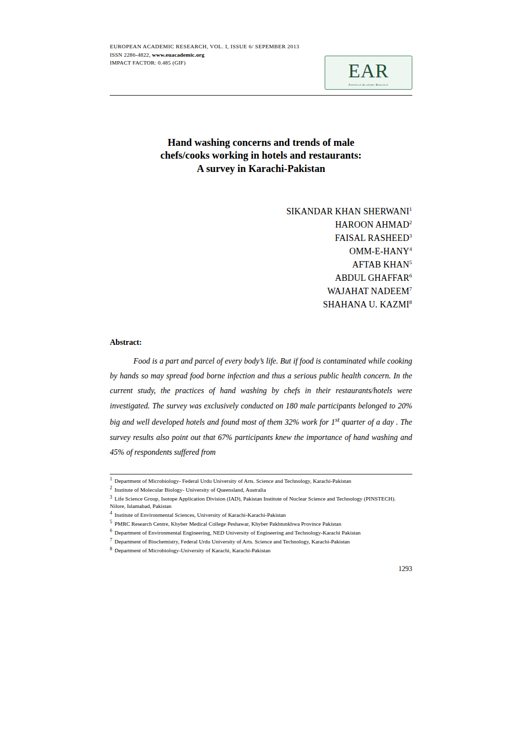EUROPEAN ACADEMIC RESEARCH, VOL. I, ISSUE 6/ SEPEMBER 2013
ISSN 2286-4822, www.euacademic.org
IMPACT FACTOR: 0.485 (GIF)
EAR
European Academic Research
Hand washing concerns and trends of male
chefs/cooks working in hotels and restaurants:
A survey in Karachi-Pakistan
SIKANDAR KHAN SHERWANI1
HAROON AHMAD2
FAISAL RASHEED3
OMM-E-HANY4
AFTAB KHAN5
ABDUL GHAFFAR6
WAJAHAT NADEEM7
SHAHANA U. KAZMI8
Abstract:
Food is a part and parcel of every body’s life. But if food is contaminated while cooking by hands so may spread food borne infection and thus a serious public health concern. In the current study, the practices of hand washing by chefs in their restaurants/hotels were investigated. The survey was exclusively conducted on 180 male participants belonged to 20% big and well developed hotels and found most of them 32% work for 1st quarter of a day . The survey results also point out that 67% participants knew the importance of hand washing and 45% of respondents suffered from
1 Department of Microbiology- Federal Urdu University of Arts. Science and Technology, Karachi-Pakistan
2 Institute of Molecular Biology- University of Queensland, Australia
3 Life Science Group, Isotope Application Division (IAD), Pakistan Institute of Nuclear Science and Technology (PINSTECH). Nilore, Islamabad, Pakistan
4 Institute of Environmental Sciences, University of Karachi-Karachi-Pakistan
5 PMRC Research Centre, Khyber Medical College Peshawar, Khyber Pakhtunkhwa Province Pakistan
6 Department of Environmental Engineering, NED University of Engineering and Technology-Karachi Pakistan
7 Department of Biochemistry, Federal Urdu University of Arts. Science and Technology, Karachi-Pakistan
8 Department of Microbiology-University of Karachi, Karachi-Pakistan
1293